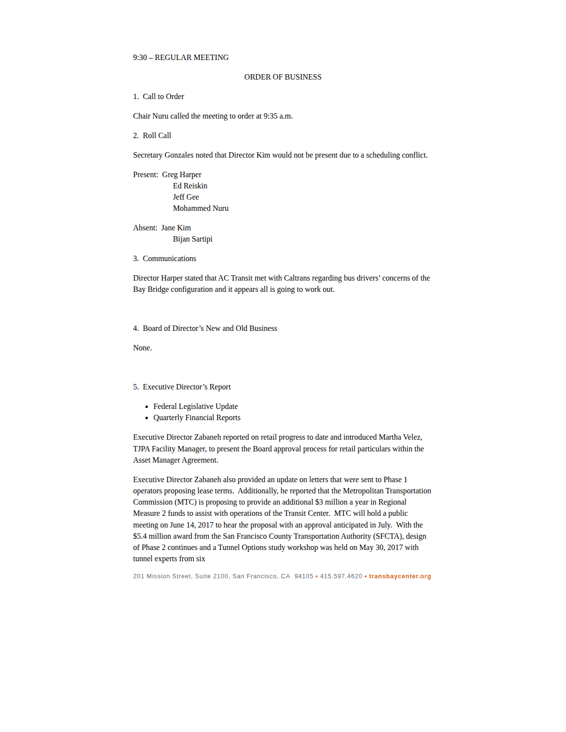9:30 – REGULAR MEETING
ORDER OF BUSINESS
1. Call to Order
Chair Nuru called the meeting to order at 9:35 a.m.
2. Roll Call
Secretary Gonzales noted that Director Kim would not be present due to a scheduling conflict.
Present: Greg Harper Ed Reiskin Jeff Gee Mohammed Nuru
Absent: Jane Kim Bijan Sartipi
3. Communications
Director Harper stated that AC Transit met with Caltrans regarding bus drivers’ concerns of the Bay Bridge configuration and it appears all is going to work out.
4. Board of Director’s New and Old Business
None.
5. Executive Director’s Report
Federal Legislative Update
Quarterly Financial Reports
Executive Director Zabaneh reported on retail progress to date and introduced Martha Velez, TJPA Facility Manager, to present the Board approval process for retail particulars within the Asset Manager Agreement.
Executive Director Zabaneh also provided an update on letters that were sent to Phase 1 operators proposing lease terms. Additionally, he reported that the Metropolitan Transportation Commission (MTC) is proposing to provide an additional $3 million a year in Regional Measure 2 funds to assist with operations of the Transit Center. MTC will hold a public meeting on June 14, 2017 to hear the proposal with an approval anticipated in July. With the $5.4 million award from the San Francisco County Transportation Authority (SFCTA), design of Phase 2 continues and a Tunnel Options study workshop was held on May 30, 2017 with tunnel experts from six
201 Mission Street, Suite 2100, San Francisco, CA 94105 • 415.597.4620 • transbaycenter.org